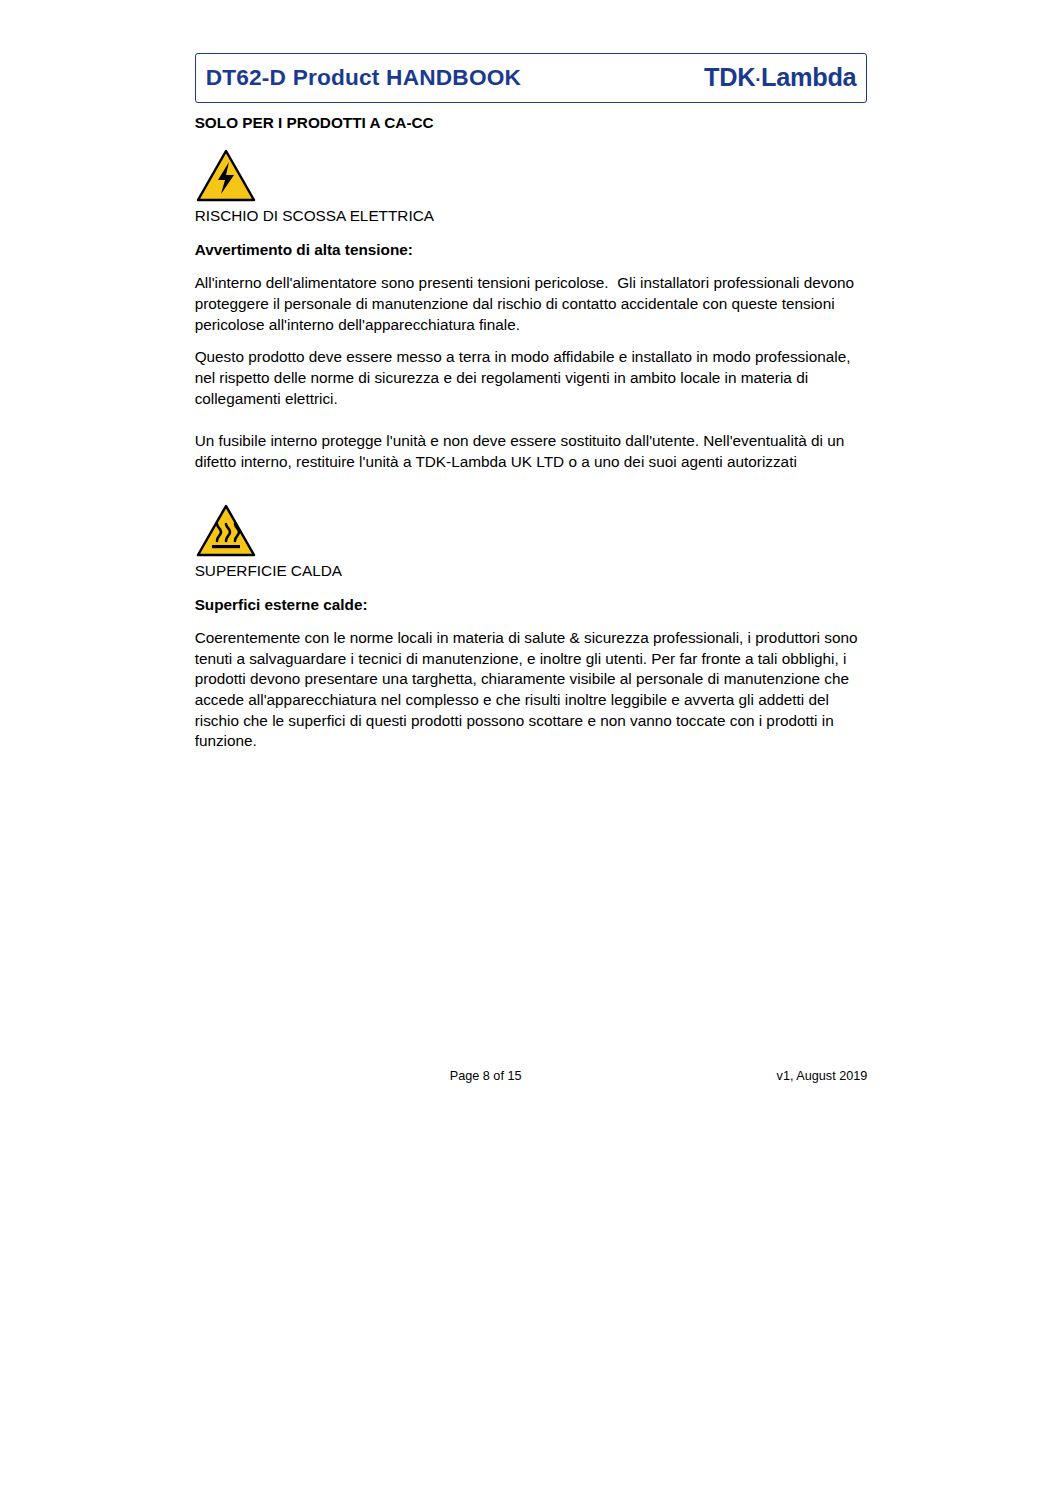DT62-D Product HANDBOOK
TDK·Lambda
SOLO PER I PRODOTTI A CA-CC
RISCHIO DI SCOSSA ELETTRICA
Avvertimento di alta tensione:
All'interno dell'alimentatore sono presenti tensioni pericolose. Gli installatori professionali devono proteggere il personale di manutenzione dal rischio di contatto accidentale con queste tensioni pericolose all'interno dell'apparecchiatura finale.
Questo prodotto deve essere messo a terra in modo affidabile e installato in modo professionale, nel rispetto delle norme di sicurezza e dei regolamenti vigenti in ambito locale in materia di collegamenti elettrici.
Un fusibile interno protegge l'unità e non deve essere sostituito dall'utente. Nell'eventualità di un difetto interno, restituire l'unità a TDK-Lambda UK LTD o a uno dei suoi agenti autorizzati
SUPERFICIE CALDA
Superfici esterne calde:
Coerentemente con le norme locali in materia di salute & sicurezza professionali, i produttori sono tenuti a salvaguardare i tecnici di manutenzione, e inoltre gli utenti. Per far fronte a tali obblighi, i prodotti devono presentare una targhetta, chiaramente visibile al personale di manutenzione che accede all'apparecchiatura nel complesso e che risulti inoltre leggibile e avverta gli addetti del rischio che le superfici di questi prodotti possono scottare e non vanno toccate con i prodotti in funzione.
Page 8 of 15
v1, August 2019